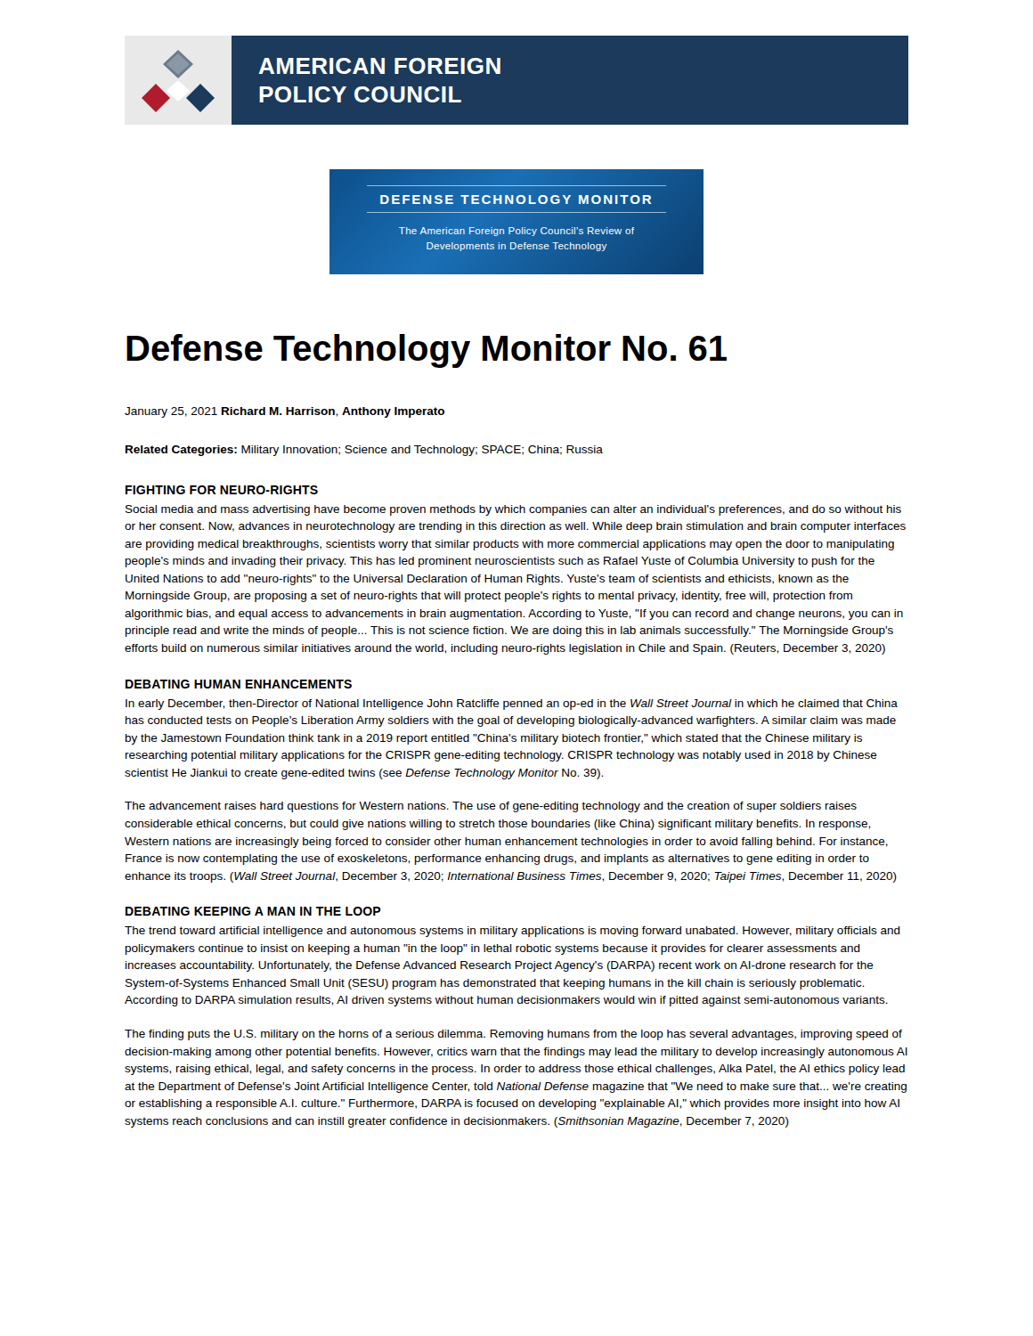American Foreign
Policy Council
DEFENSE TECHNOLOGY MONITOR
The American Foreign Policy Council's Review of
Developments in Defense Technology
Defense Technology Monitor No. 61
January 25, 2021 Richard M. Harrison, Anthony Imperato
Related Categories: Military Innovation; Science and Technology; SPACE; China; Russia
Fighting for Neuro-Rights
Social media and mass advertising have become proven methods by which companies can alter an individual's preferences, and do so without his or her consent. Now, advances in neurotechnology are trending in this direction as well. While deep brain stimulation and brain computer interfaces are providing medical breakthroughs, scientists worry that similar products with more commercial applications may open the door to manipulating people's minds and invading their privacy. This has led prominent neuroscientists such as Rafael Yuste of Columbia University to push for the United Nations to add "neuro-rights" to the Universal Declaration of Human Rights. Yuste's team of scientists and ethicists, known as the Morningside Group, are proposing a set of neuro-rights that will protect people's rights to mental privacy, identity, free will, protection from algorithmic bias, and equal access to advancements in brain augmentation. According to Yuste, "If you can record and change neurons, you can in principle read and write the minds of people... This is not science fiction. We are doing this in lab animals successfully." The Morningside Group's efforts build on numerous similar initiatives around the world, including neuro-rights legislation in Chile and Spain. (Reuters, December 3, 2020)
Debating Human Enhancements
In early December, then-Director of National Intelligence John Ratcliffe penned an op-ed in the Wall Street Journal in which he claimed that China has conducted tests on People's Liberation Army soldiers with the goal of developing biologically-advanced warfighters. A similar claim was made by the Jamestown Foundation think tank in a 2019 report entitled "China's military biotech frontier," which stated that the Chinese military is researching potential military applications for the CRISPR gene-editing technology. CRISPR technology was notably used in 2018 by Chinese scientist He Jiankui to create gene-edited twins (see Defense Technology Monitor No. 39).
The advancement raises hard questions for Western nations. The use of gene-editing technology and the creation of super soldiers raises considerable ethical concerns, but could give nations willing to stretch those boundaries (like China) significant military benefits. In response, Western nations are increasingly being forced to consider other human enhancement technologies in order to avoid falling behind. For instance, France is now contemplating the use of exoskeletons, performance enhancing drugs, and implants as alternatives to gene editing in order to enhance its troops. (Wall Street Journal, December 3, 2020; International Business Times, December 9, 2020; Taipei Times, December 11, 2020)
Debating Keeping a Man in the Loop
The trend toward artificial intelligence and autonomous systems in military applications is moving forward unabated. However, military officials and policymakers continue to insist on keeping a human "in the loop" in lethal robotic systems because it provides for clearer assessments and increases accountability. Unfortunately, the Defense Advanced Research Project Agency's (DARPA) recent work on AI-drone research for the System-of-Systems Enhanced Small Unit (SESU) program has demonstrated that keeping humans in the kill chain is seriously problematic. According to DARPA simulation results, AI driven systems without human decisionmakers would win if pitted against semi-autonomous variants.
The finding puts the U.S. military on the horns of a serious dilemma. Removing humans from the loop has several advantages, improving speed of decision-making among other potential benefits. However, critics warn that the findings may lead the military to develop increasingly autonomous AI systems, raising ethical, legal, and safety concerns in the process. In order to address those ethical challenges, Alka Patel, the AI ethics policy lead at the Department of Defense's Joint Artificial Intelligence Center, told National Defense magazine that "We need to make sure that... we're creating or establishing a responsible A.I. culture." Furthermore, DARPA is focused on developing "explainable AI," which provides more insight into how AI systems reach conclusions and can instill greater confidence in decisionmakers. (Smithsonian Magazine, December 7, 2020)